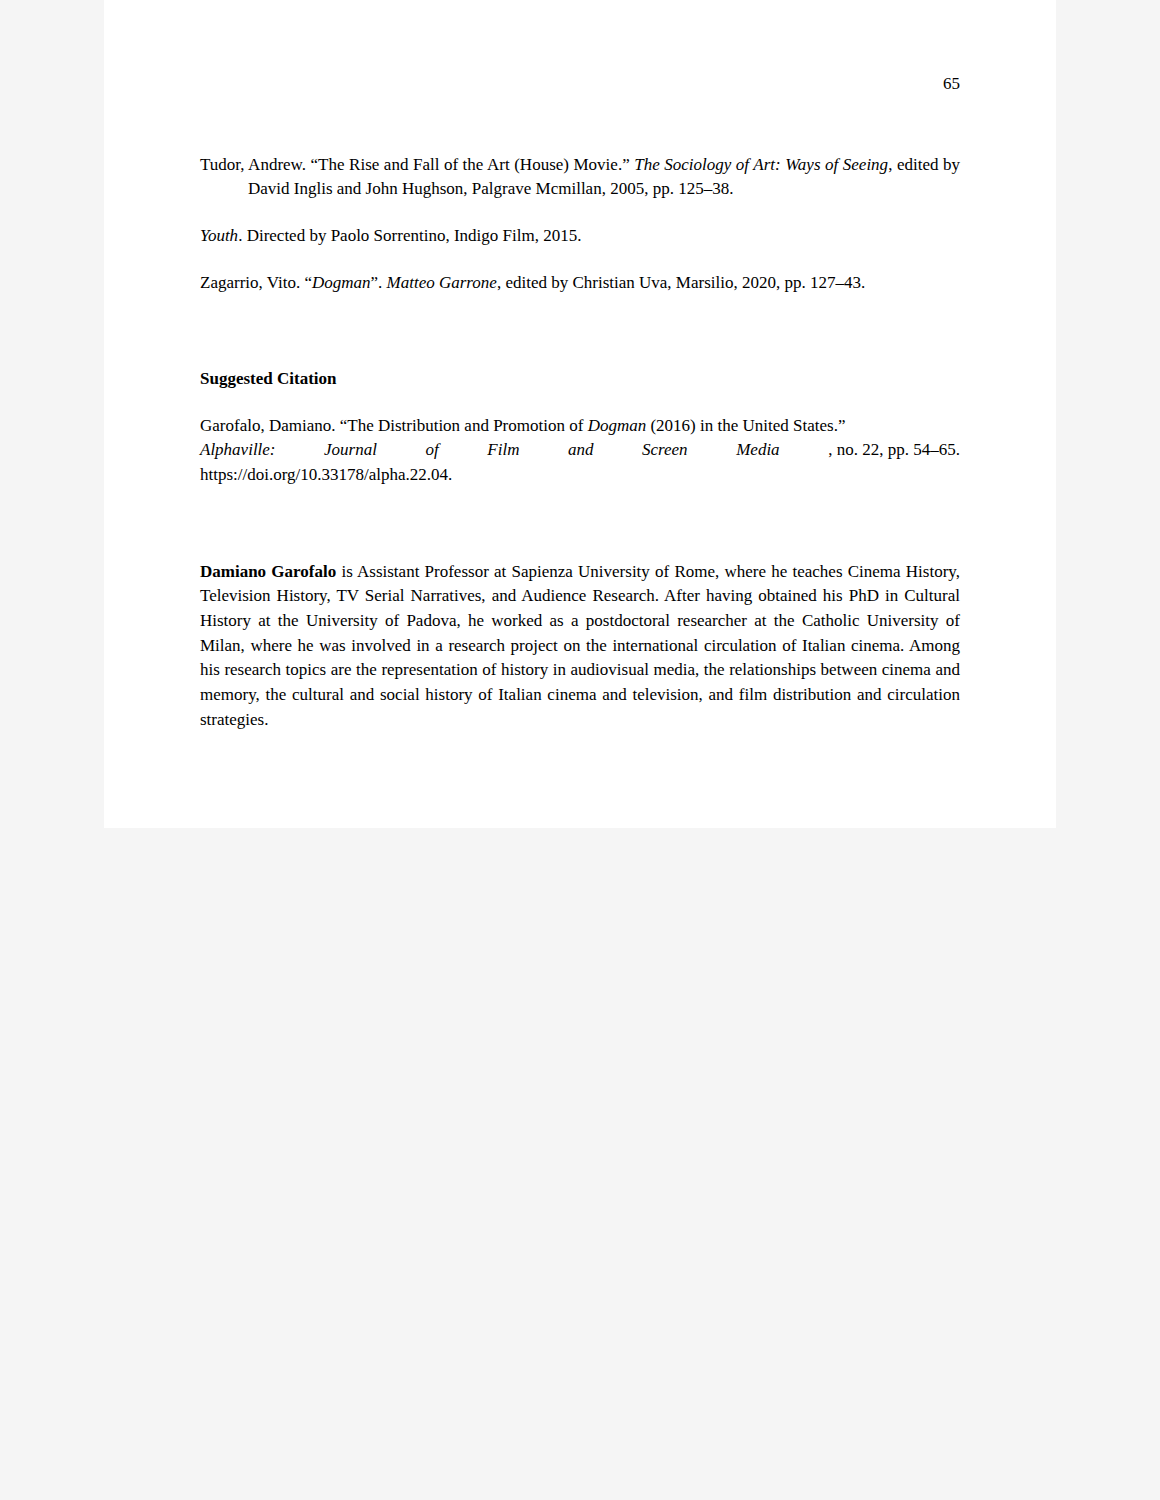65
Tudor, Andrew. “The Rise and Fall of the Art (House) Movie.” The Sociology of Art: Ways of Seeing, edited by David Inglis and John Hughson, Palgrave Mcmillan, 2005, pp. 125–38.
Youth. Directed by Paolo Sorrentino, Indigo Film, 2015.
Zagarrio, Vito. “Dogman”. Matteo Garrone, edited by Christian Uva, Marsilio, 2020, pp. 127–43.
Suggested Citation
Garofalo, Damiano. “The Distribution and Promotion of Dogman (2016) in the United States.”
Alphaville: Journal of Film and Screen Media, no. 22, pp. 54–65.
https://doi.org/10.33178/alpha.22.04.
Damiano Garofalo is Assistant Professor at Sapienza University of Rome, where he teaches Cinema History, Television History, TV Serial Narratives, and Audience Research. After having obtained his PhD in Cultural History at the University of Padova, he worked as a postdoctoral researcher at the Catholic University of Milan, where he was involved in a research project on the international circulation of Italian cinema. Among his research topics are the representation of history in audiovisual media, the relationships between cinema and memory, the cultural and social history of Italian cinema and television, and film distribution and circulation strategies.